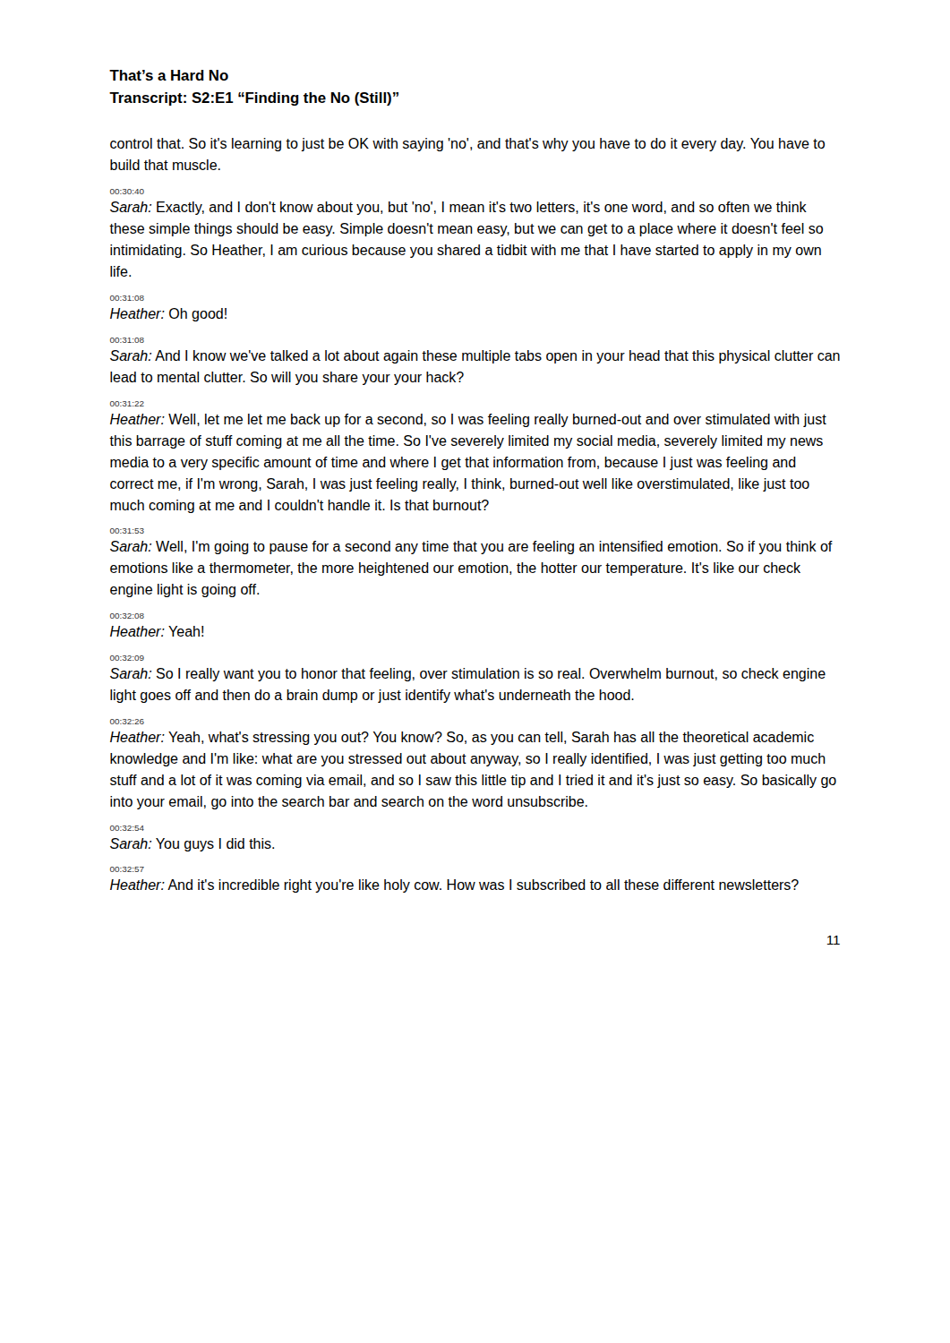That’s a Hard No
Transcript: S2:E1 “Finding the No (Still)”
control that. So it's learning to just be OK with saying 'no', and that's why you have to do it every day. You have to build that muscle.
00:30:40
Sarah: Exactly, and I don't know about you, but 'no', I mean it's two letters, it's one word, and so often we think these simple things should be easy. Simple doesn't mean easy, but we can get to a place where it doesn't feel so intimidating. So Heather, I am curious because you shared a tidbit with me that I have started to apply in my own life.
00:31:08
Heather: Oh good!
00:31:08
Sarah: And I know we've talked a lot about again these multiple tabs open in your head that this physical clutter can lead to mental clutter. So will you share your your hack?
00:31:22
Heather: Well, let me let me back up for a second, so I was feeling really burned-out and over stimulated with just this barrage of stuff coming at me all the time. So I've severely limited my social media, severely limited my news media to a very specific amount of time and where I get that information from, because I just was feeling and correct me, if I'm wrong, Sarah, I was just feeling really, I think, burned-out well like overstimulated, like just too much coming at me and I couldn't handle it. Is that burnout?
00:31:53
Sarah: Well, I'm going to pause for a second any time that you are feeling an intensified emotion. So if you think of emotions like a thermometer, the more heightened our emotion, the hotter our temperature. It's like our check engine light is going off.
00:32:08
Heather: Yeah!
00:32:09
Sarah: So I really want you to honor that feeling, over stimulation is so real. Overwhelm burnout, so check engine light goes off and then do a brain dump or just identify what's underneath the hood.
00:32:26
Heather: Yeah, what's stressing you out? You know? So, as you can tell, Sarah has all the theoretical academic knowledge and I'm like: what are you stressed out about anyway, so I really identified, I was just getting too much stuff and a lot of it was coming via email, and so I saw this little tip and I tried it and it's just so easy. So basically go into your email, go into the search bar and search on the word unsubscribe.
00:32:54
Sarah: You guys I did this.
00:32:57
Heather: And it's incredible right you're like holy cow. How was I subscribed to all these different newsletters?
11